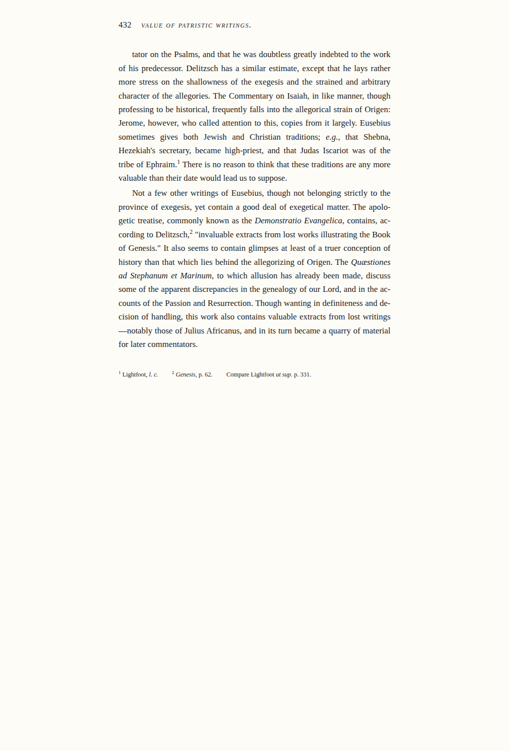432 Value of Patristic Writings.
tator on the Psalms, and that he was doubtless greatly indebted to the work of his predecessor. Delitzsch has a similar estimate, except that he lays rather more stress on the shallowness of the exegesis and the strained and arbitrary character of the allegories. The Commentary on Isaiah, in like manner, though professing to be historical, frequently falls into the allegorical strain of Origen: Jerome, however, who called attention to this, copies from it largely. Eusebius sometimes gives both Jewish and Christian traditions; e.g., that Shebna, Hezekiah's secretary, became high-priest, and that Judas Iscariot was of the tribe of Ephraim.1 There is no reason to think that these traditions are any more valuable than their date would lead us to suppose.
Not a few other writings of Eusebius, though not belonging strictly to the province of exegesis, yet contain a good deal of exegetical matter. The apologetic treatise, commonly known as the Demonstratio Evangelica, contains, according to Delitzsch,2 "invaluable extracts from lost works illustrating the Book of Genesis." It also seems to contain glimpses at least of a truer conception of history than that which lies behind the allegorizing of Origen. The Quæstiones ad Stephanum et Marinum, to which allusion has already been made, discuss some of the apparent discrepancies in the genealogy of our Lord, and in the accounts of the Passion and Resurrection. Though wanting in definiteness and decision of handling, this work also contains valuable extracts from lost writings—notably those of Julius Africanus, and in its turn became a quarry of material for later commentators.
1 Lightfoot, l. c. 2 Genesis, p. 62. Compare Lightfoot ut sup. p. 331.